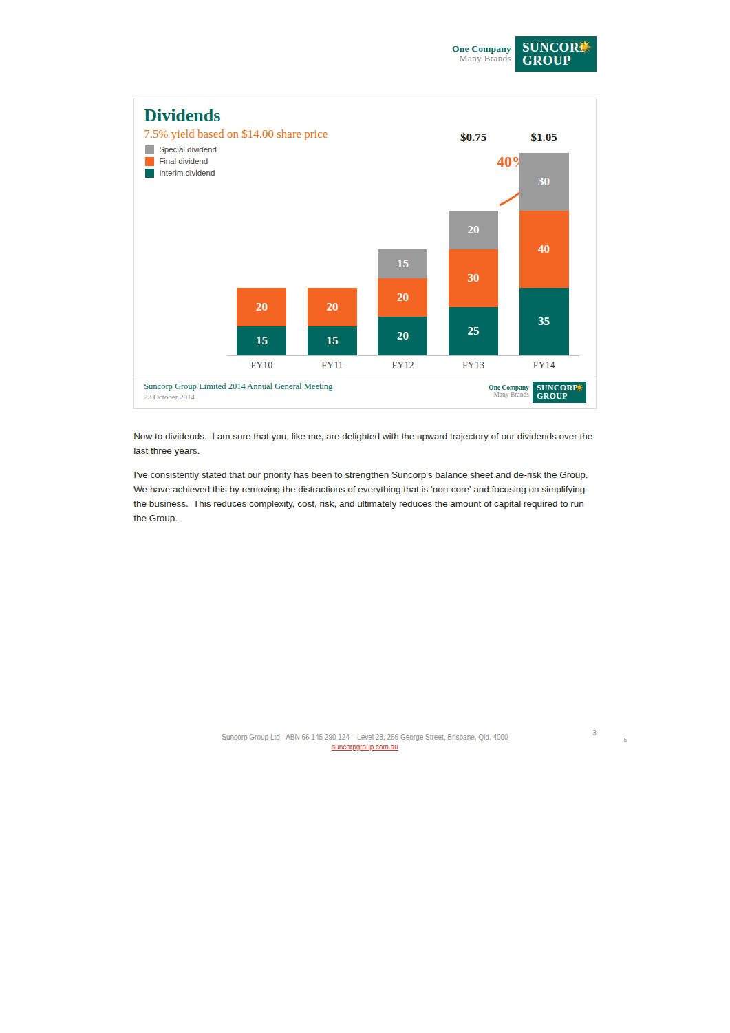One Company Many Brands
SUNCORP GROUP
Dividends
7.5% yield based on $14.00 share price
Special dividend
Final dividend
Interim dividend
40%
20
15
20
15
15
20
20
$0.75
20
30
25
$1.05
30
40
35
FY10 FY11 FY12 FY13 FY14
6
Suncorp Group Limited 2014 Annual General Meeting
23 October 2014
One Company Many Brands
SUNCORP GROUP
Now to dividends. I am sure that you, like me, are delighted with the upward trajectory of our dividends over the last three years.
I've consistently stated that our priority has been to strengthen Suncorp's balance sheet and de-risk the Group. We have achieved this by removing the distractions of everything that is 'non-core' and focusing on simplifying the business. This reduces complexity, cost, risk, and ultimately reduces the amount of capital required to run the Group.
Suncorp Group Ltd - ABN 66 145 290 124 – Level 28, 266 George Street, Brisbane, Qld, 4000
suncorpgroup.com.au
3